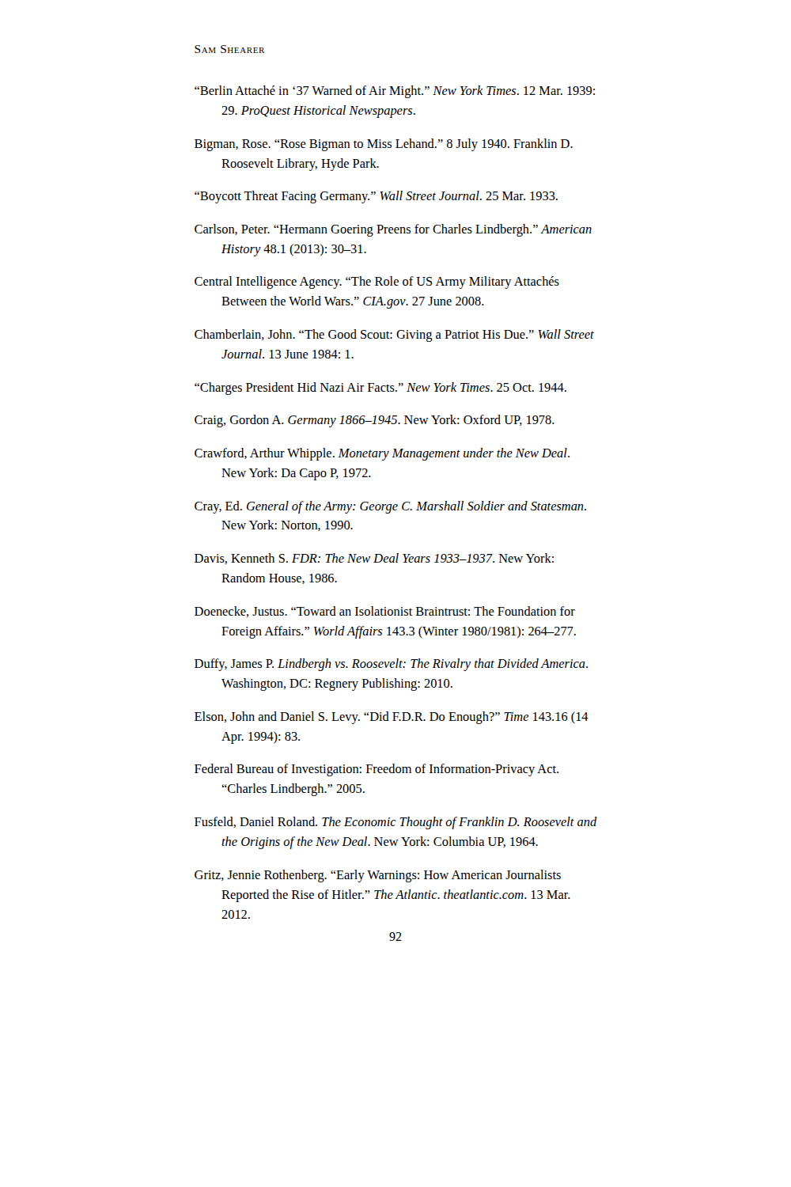Sam Shearer
“Berlin Attaché in ‘37 Warned of Air Might.” New York Times. 12 Mar. 1939: 29. ProQuest Historical Newspapers.
Bigman, Rose. “Rose Bigman to Miss Lehand.” 8 July 1940. Franklin D. Roosevelt Library, Hyde Park.
“Boycott Threat Facing Germany.” Wall Street Journal. 25 Mar. 1933.
Carlson, Peter. “Hermann Goering Preens for Charles Lindbergh.” American History 48.1 (2013): 30–31.
Central Intelligence Agency. “The Role of US Army Military Attachés Between the World Wars.” CIA.gov. 27 June 2008.
Chamberlain, John. “The Good Scout: Giving a Patriot His Due.” Wall Street Journal. 13 June 1984: 1.
“Charges President Hid Nazi Air Facts.” New York Times. 25 Oct. 1944.
Craig, Gordon A. Germany 1866–1945. New York: Oxford UP, 1978.
Crawford, Arthur Whipple. Monetary Management under the New Deal. New York: Da Capo P, 1972.
Cray, Ed. General of the Army: George C. Marshall Soldier and Statesman. New York: Norton, 1990.
Davis, Kenneth S. FDR: The New Deal Years 1933–1937. New York: Random House, 1986.
Doenecke, Justus. “Toward an Isolationist Braintrust: The Foundation for Foreign Affairs.” World Affairs 143.3 (Winter 1980/1981): 264–277.
Duffy, James P. Lindbergh vs. Roosevelt: The Rivalry that Divided America. Washington, DC: Regnery Publishing: 2010.
Elson, John and Daniel S. Levy. “Did F.D.R. Do Enough?” Time 143.16 (14 Apr. 1994): 83.
Federal Bureau of Investigation: Freedom of Information-Privacy Act. “Charles Lindbergh.” 2005.
Fusfeld, Daniel Roland. The Economic Thought of Franklin D. Roosevelt and the Origins of the New Deal. New York: Columbia UP, 1964.
Gritz, Jennie Rothenberg. “Early Warnings: How American Journalists Reported the Rise of Hitler.” The Atlantic. theatlantic.com. 13 Mar. 2012.
92